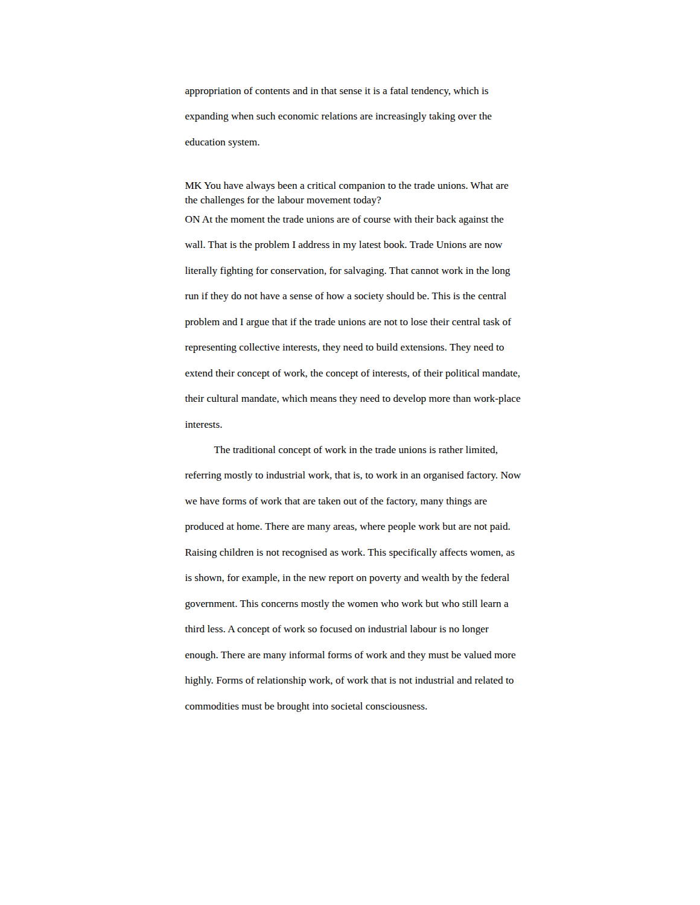appropriation of contents and in that sense it is a fatal tendency, which is expanding when such economic relations are increasingly taking over the education system.
MK You have always been a critical companion to the trade unions. What are the challenges for the labour movement today?
ON At the moment the trade unions are of course with their back against the wall. That is the problem I address in my latest book. Trade Unions are now literally fighting for conservation, for salvaging. That cannot work in the long run if they do not have a sense of how a society should be. This is the central problem and I argue that if the trade unions are not to lose their central task of representing collective interests, they need to build extensions. They need to extend their concept of work, the concept of interests, of their political mandate, their cultural mandate, which means they need to develop more than work-place interests.
The traditional concept of work in the trade unions is rather limited, referring mostly to industrial work, that is, to work in an organised factory. Now we have forms of work that are taken out of the factory, many things are produced at home. There are many areas, where people work but are not paid. Raising children is not recognised as work. This specifically affects women, as is shown, for example, in the new report on poverty and wealth by the federal government. This concerns mostly the women who work but who still learn a third less. A concept of work so focused on industrial labour is no longer enough. There are many informal forms of work and they must be valued more highly. Forms of relationship work, of work that is not industrial and related to commodities must be brought into societal consciousness.